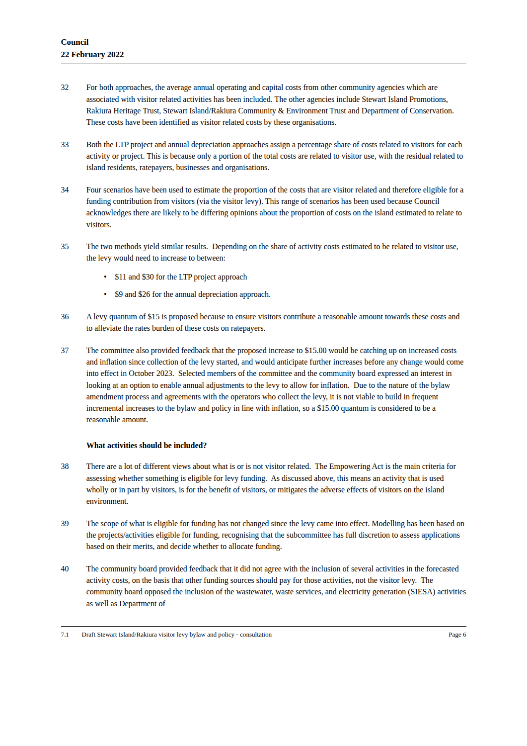Council 22 February 2022
For both approaches, the average annual operating and capital costs from other community agencies which are associated with visitor related activities has been included. The other agencies include Stewart Island Promotions, Rakiura Heritage Trust, Stewart Island/Rakiura Community & Environment Trust and Department of Conservation. These costs have been identified as visitor related costs by these organisations.
Both the LTP project and annual depreciation approaches assign a percentage share of costs related to visitors for each activity or project. This is because only a portion of the total costs are related to visitor use, with the residual related to island residents, ratepayers, businesses and organisations.
Four scenarios have been used to estimate the proportion of the costs that are visitor related and therefore eligible for a funding contribution from visitors (via the visitor levy). This range of scenarios has been used because Council acknowledges there are likely to be differing opinions about the proportion of costs on the island estimated to relate to visitors.
The two methods yield similar results. Depending on the share of activity costs estimated to be related to visitor use, the levy would need to increase to between:
$11 and $30 for the LTP project approach
$9 and $26 for the annual depreciation approach.
A levy quantum of $15 is proposed because to ensure visitors contribute a reasonable amount towards these costs and to alleviate the rates burden of these costs on ratepayers.
The committee also provided feedback that the proposed increase to $15.00 would be catching up on increased costs and inflation since collection of the levy started, and would anticipate further increases before any change would come into effect in October 2023. Selected members of the committee and the community board expressed an interest in looking at an option to enable annual adjustments to the levy to allow for inflation. Due to the nature of the bylaw amendment process and agreements with the operators who collect the levy, it is not viable to build in frequent incremental increases to the bylaw and policy in line with inflation, so a $15.00 quantum is considered to be a reasonable amount.
What activities should be included?
There are a lot of different views about what is or is not visitor related. The Empowering Act is the main criteria for assessing whether something is eligible for levy funding. As discussed above, this means an activity that is used wholly or in part by visitors, is for the benefit of visitors, or mitigates the adverse effects of visitors on the island environment.
The scope of what is eligible for funding has not changed since the levy came into effect. Modelling has been based on the projects/activities eligible for funding, recognising that the subcommittee has full discretion to assess applications based on their merits, and decide whether to allocate funding.
The community board provided feedback that it did not agree with the inclusion of several activities in the forecasted activity costs, on the basis that other funding sources should pay for those activities, not the visitor levy. The community board opposed the inclusion of the wastewater, waste services, and electricity generation (SIESA) activities as well as Department of
7.1 Draft Stewart Island/Rakiura visitor levy bylaw and policy - consultation Page 6